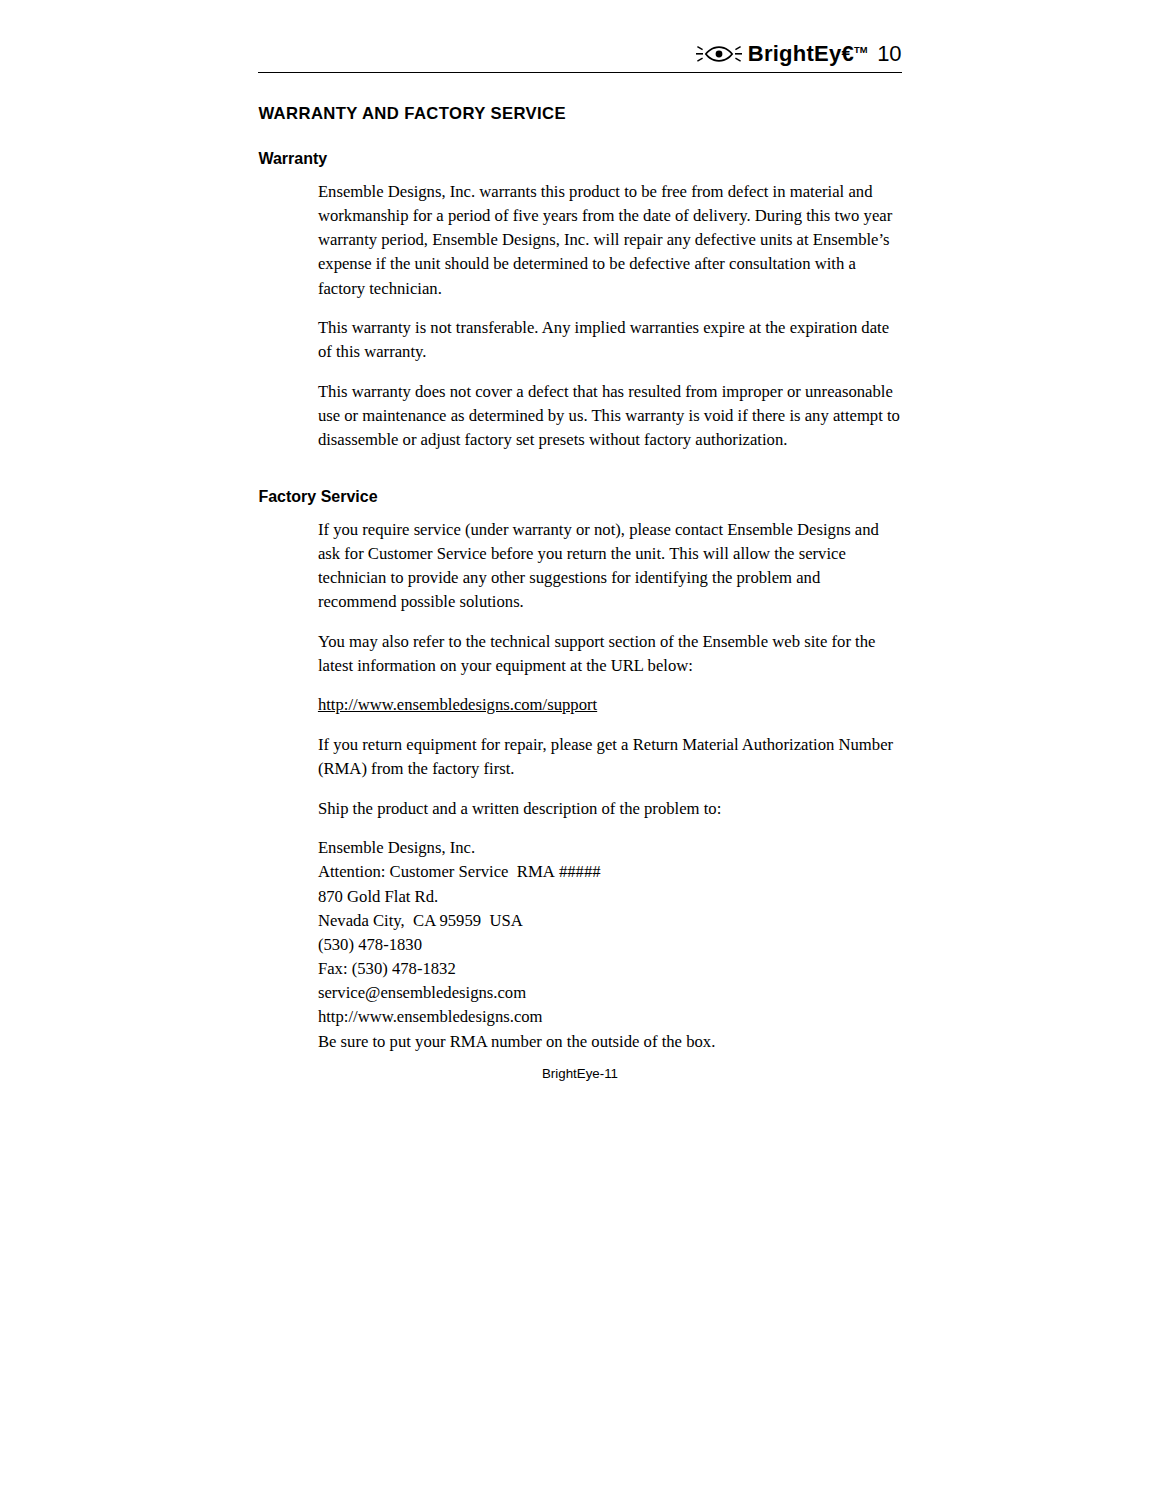BrightEy€TM 10
Warranty and Factory Service
Warranty
Ensemble Designs, Inc. warrants this product to be free from defect in material and workmanship for a period of five years from the date of delivery. During this two year warranty period, Ensemble Designs, Inc. will repair any defective units at Ensemble’s expense if the unit should be determined to be defective after consultation with a factory technician.
This warranty is not transferable. Any implied warranties expire at the expiration date of this warranty.
This warranty does not cover a defect that has resulted from improper or unreasonable use or maintenance as determined by us. This warranty is void if there is any attempt to disassemble or adjust factory set presets without factory authorization.
Factory Service
If you require service (under warranty or not), please contact Ensemble Designs and ask for Customer Service before you return the unit. This will allow the service technician to provide any other suggestions for identifying the problem and recommend possible solutions.
You may also refer to the technical support section of the Ensemble web site for the latest information on your equipment at the URL below:
http://www.ensembledesigns.com/support
If you return equipment for repair, please get a Return Material Authorization Number (RMA) from the factory first.
Ship the product and a written description of the problem to:
Ensemble Designs, Inc.
Attention: Customer Service RMA #####
870 Gold Flat Rd.
Nevada City, CA 95959 USA
(530) 478-1830
Fax: (530) 478-1832
service@ensembledesigns.com
http://www.ensembledesigns.com
Be sure to put your RMA number on the outside of the box.
BrightEye-11